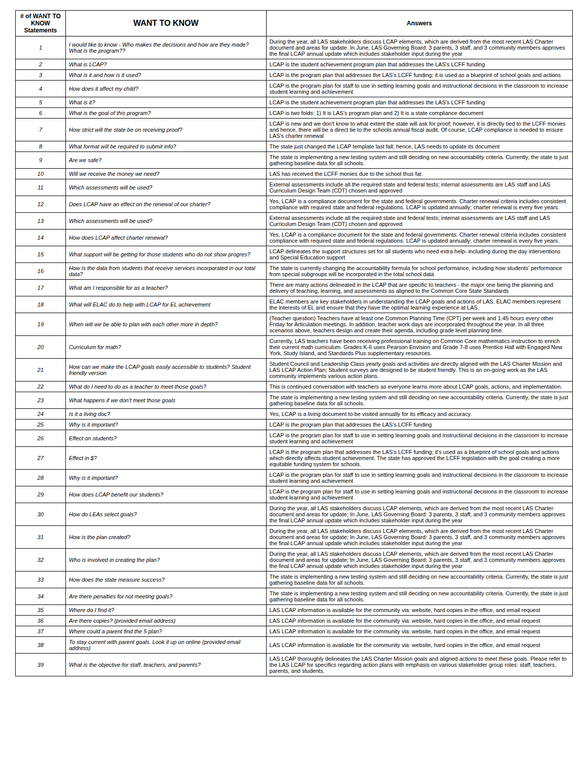| # of WANT TO KNOW Statements | WANT TO KNOW | Answers |
| --- | --- | --- |
| 1 | I would like to know - Who makes the decisions and how are they made? What is the program?? | During the year, all LAS stakeholders discuss LCAP elements, which are derived from the most recent LAS Charter document and areas for update. In June, LAS Governing Board: 3 parents, 3 staff, and 3 community members approves the final LCAP annual update which includes stakeholder input during the year |
| 2 | What is LCAP? | LCAP is the student achievement program plan that addresses the LAS's LCFF funding |
| 3 | What is it and how is it used? | LCAP is the program plan that addresses the LAS's LCFF funding; it is used as a blueprint of school goals and actions |
| 4 | How does it affect my child? | LCAP is the program plan for staff to use in setting learning goals and instructional decisions in the classroom to increase student learning and achievement |
| 5 | What is it? | LCAP is the student achievement program plan that addresses the LAS's LCFF funding |
| 6 | What is the goal of this program? | LCAP is two folds: 1) It is LAS's program plan and 2) It is a state compliance document |
| 7 | How strict will the state be on receiving proof? | LCAP is new and we don't know to what extent the state will ask for proof; however, it is directly tied to the LCFF monies and hence, there will be a direct tie to the schools annual fiscal audit. Of course, LCAP compliance is needed to ensure LAS's charter renewal |
| 8 | What format will be required to submit info? | The state just changed the LCAP template last fall; hence, LAS needs to update its document |
| 9 | Are we safe? | The state is implementing a new testing system and still deciding on new accountability criteria. Currently, the state is just gathering baseline data for all schools. |
| 10 | Will we receive the money we need? | LAS has received the LCFF monies due to the school thus far. |
| 11 | Which assessments will be used? | External assessments include all the required state and federal tests; internal assessments are LAS staff and LAS Curriculum Design Team (CDT) chosen and approved |
| 12 | Does LCAP have an effect on the renewal of our charter? | Yes, LCAP is a compliance document for the state and federal governments. Charter renewal criteria includes consistent compliance with required state and federal regulations. LCAP is updated annually; charter renewal is every five years. |
| 13 | Which assessments will be used? | External assessments include all the required state and federal tests; internal assessments are LAS staff and LAS Curriculum Design Team (CDT) chosen and approved |
| 14 | How does LCAP affect charter renewal? | Yes, LCAP is a compliance document for the state and federal governments. Charter renewal criteria includes consistent compliance with required state and federal regulations. LCAP is updated annually; charter renewal is every five years. |
| 15 | What support will be getting for those students who do not show progres? | LCAP delineates the support structures set for all students who need extra help- including during the day interventions and Special Education support |
| 16 | How is the data from students that receive services incorporated in our total data? | The state is currently changing the accountability formula for school performance, including how students' performance from special subgroups will be incorporated in the total school data |
| 17 | What am I responsible for as a teacher? | There are many actions delineated in the LCAP that are specific to teachers - the major one being the planning and delivery of teaching, learning, and assessments as aligned to the Common Core State Standards |
| 18 | What will ELAC do to help with LCAP for EL achievement | ELAC members are key stakeholders in understanding the LCAP goals and actions of LAS. ELAC members represent the interests of EL and ensure that they have the optimal learning experience at LAS. |
| 19 | When will we be able to plan with each other more in depth? | (Teacher question) Teachers have at least one Common Planning Time (CPT) per week and 1.45 hours every other Friday for Articulation meetings. In addition, teacher work days are incorporated throughout the year. In all three scenarios above, teachers design and create their agenda, including grade level planning time. |
| 20 | Curriculum for math? | Currently, LAS teachers have been receiving professional training on Common Core mathematics instruction to enrich their current math curriculum. Grades K-6 uses Pearson Envision and Grade 7-8 uses Prentice Hall with Engaged New York, Study Island, and Standards Plus supplementary resources. |
| 21 | How can we make the LCAP goals easily accessible to students? Student friendly version | Student Council and Leadership Class yearly goals and activities are directly aligned with the LAS Charter Mission and LAS LCAP Action Plan; Student surveys are designed to be student friendly. This is an on-going work as the LAS community implements various action plans. |
| 22 | What do I need to do as a teacher to meet those goals? | This is continued conversation with teachers as everyone learns more about LCAP goals, actions, and implementation. |
| 23 | What happens if we don't meet those goals | The state is implementing a new testing system and still deciding on new accountability criteria. Currently, the state is just gathering baseline data for all schools. |
| 24 | Is it a living doc? | Yes, LCAP is a living document to be visited annually for its efficacy and accuracy. |
| 25 | Why is it important? | LCAP is the program plan that addresses the LAS's LCFF funding |
| 26 | Effect on students? | LCAP is the program plan for staff to use in setting learning goals and instructional decisions in the classroom to increase student learning and achievement |
| 27 | Effect in $? | LCAP is the program plan that addresses the LAS's LCFF funding; it's used as a blueprint of school goals and actions which directly affects student achievement. The state has approved the LCFF legislation with the goal creating a more equitable funding system for schools. |
| 28 | Why is it important? | LCAP is the program plan for staff to use in setting learning goals and instructional decisions in the classroom to increase student learning and achievement |
| 29 | How does LCAP benefit our students? | LCAP is the program plan for staff to use in setting learning goals and instructional decisions in the classroom to increase student learning and achievement |
| 30 | How do LEAs select goals? | During the year, all LAS stakeholders discuss LCAP elements, which are derived from the most recent LAS Charter document and areas for update; In June, LAS Governing Board: 3 parents, 3 staff, and 3 community members approves the final LCAP annual update which includes stakeholder input during the year |
| 31 | How is the plan created? | During the year, all LAS stakeholders discuss LCAP elements, which are derived from the most recent LAS Charter document and areas for update; In June, LAS Governing Board: 3 parents, 3 staff, and 3 community members approves the final LCAP annual update which includes stakeholder input during the year |
| 32 | Who is involved in creating the plan? | During the year, all LAS stakeholders discuss LCAP elements, which are derived from the most recent LAS Charter document and areas for update; In June, LAS Governing Board: 3 parents, 3 staff, and 3 community members approves the final LCAP annual update which includes stakeholder input during the year |
| 33 | How does the state measure success? | The state is implementing a new testing system and still deciding on new accountability criteria. Currently, the state is just gathering baseline data for all schools. |
| 34 | Are there penalties for not meeting goals? | The state is implementing a new testing system and still deciding on new accountability criteria. Currently, the state is just gathering baseline data for all schools. |
| 35 | Where do I find it? | LAS LCAP information is available for the community via: website, hard copies in the office, and email request |
| 36 | Are there copies? (provided email address) | LAS LCAP information is available for the community via: website, hard copies in the office, and email request |
| 37 | Where could a parent find the 5 plan? | LAS LCAP information is available for the community via: website, hard copies in the office, and email request |
| 38 | To stay current with parent goals. Look it up on online (provided email address) | LAS LCAP information is available for the community via: website, hard copies in the office, and email request |
| 39 | What is the objective for staff, teachers, and parents? | LAS LCAP thoroughly delineates the LAS Charter Mission goals and aligned actions to meet these goals. Please refer to the LAS LCAP for specifics regarding action plans with emphasis on various stakeholder group roles: staff, teachers, parents, and students. |